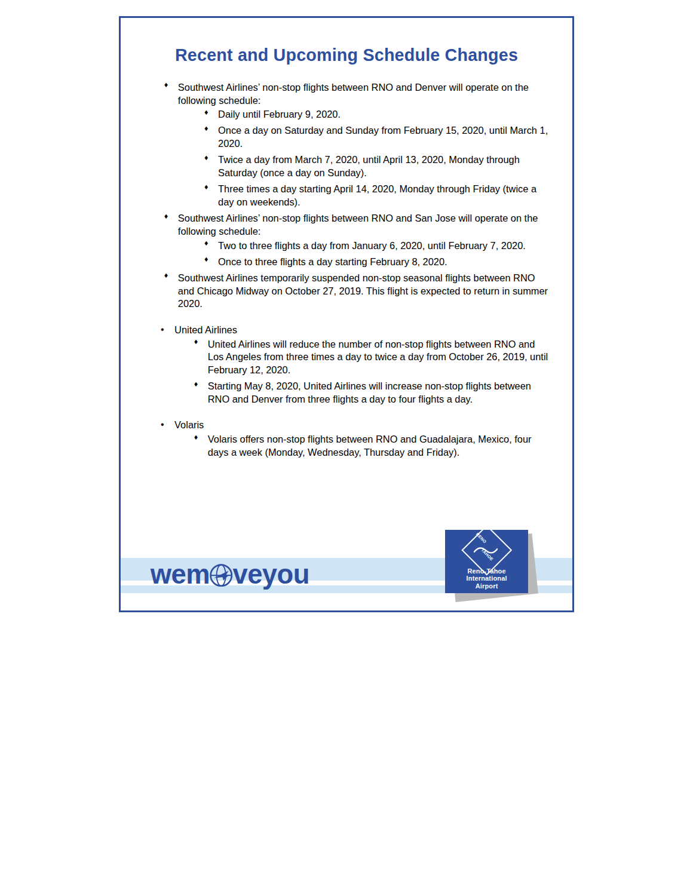Recent and Upcoming Schedule Changes
Southwest Airlines’ non-stop flights between RNO and Denver will operate on the following schedule:
Daily until February 9, 2020.
Once a day on Saturday and Sunday from February 15, 2020, until March 1, 2020.
Twice a day from March 7, 2020, until April 13, 2020, Monday through Saturday (once a day on Sunday).
Three times a day starting April 14, 2020, Monday through Friday (twice a day on weekends).
Southwest Airlines’ non-stop flights between RNO and San Jose will operate on the following schedule:
Two to three flights a day from January 6, 2020, until February 7, 2020.
Once to three flights a day starting February 8, 2020.
Southwest Airlines temporarily suspended non-stop seasonal flights between RNO and Chicago Midway on October 27, 2019. This flight is expected to return in summer 2020.
United Airlines
United Airlines will reduce the number of non-stop flights between RNO and Los Angeles from three times a day to twice a day from October 26, 2019, until February 12, 2020.
Starting May 8, 2020, United Airlines will increase non-stop flights between RNO and Denver from three flights a day to four flights a day.
Volaris
Volaris offers non-stop flights between RNO and Guadalajara, Mexico, four days a week (Monday, Wednesday, Thursday and Friday).
wem veyou
RENO
TAHOE
Reno-Tahoe
International
Airport